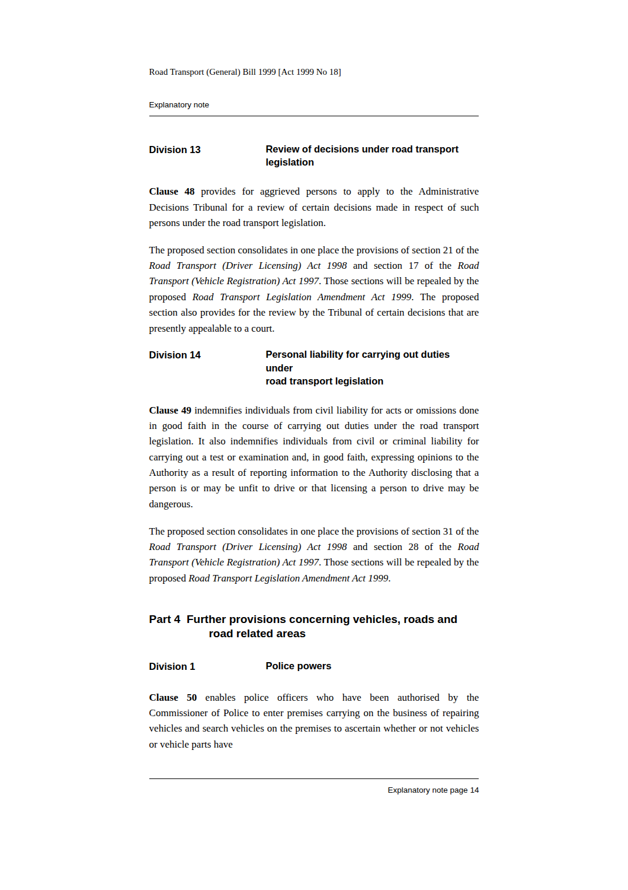Road Transport (General) Bill 1999 [Act 1999 No 18]
Explanatory note
Division 13
Review of decisions under road transport
legislation
Clause 48 provides for aggrieved persons to apply to the Administrative Decisions Tribunal for a review of certain decisions made in respect of such persons under the road transport legislation.
The proposed section consolidates in one place the provisions of section 21 of the Road Transport (Driver Licensing) Act 1998 and section 17 of the Road Transport (Vehicle Registration) Act 1997. Those sections will be repealed by the proposed Road Transport Legislation Amendment Act 1999. The proposed section also provides for the review by the Tribunal of certain decisions that are presently appealable to a court.
Division 14
Personal liability for carrying out duties under
road transport legislation
Clause 49 indemnifies individuals from civil liability for acts or omissions done in good faith in the course of carrying out duties under the road transport legislation. It also indemnifies individuals from civil or criminal liability for carrying out a test or examination and, in good faith, expressing opinions to the Authority as a result of reporting information to the Authority disclosing that a person is or may be unfit to drive or that licensing a person to drive may be dangerous.
The proposed section consolidates in one place the provisions of section 31 of the Road Transport (Driver Licensing) Act 1998 and section 28 of the Road Transport (Vehicle Registration) Act 1997. Those sections will be repealed by the proposed Road Transport Legislation Amendment Act 1999.
Part 4 Further provisions concerning vehicles, roads and road related areas
Division 1
Police powers
Clause 50 enables police officers who have been authorised by the Commissioner of Police to enter premises carrying on the business of repairing vehicles and search vehicles on the premises to ascertain whether or not vehicles or vehicle parts have
Explanatory note page 14